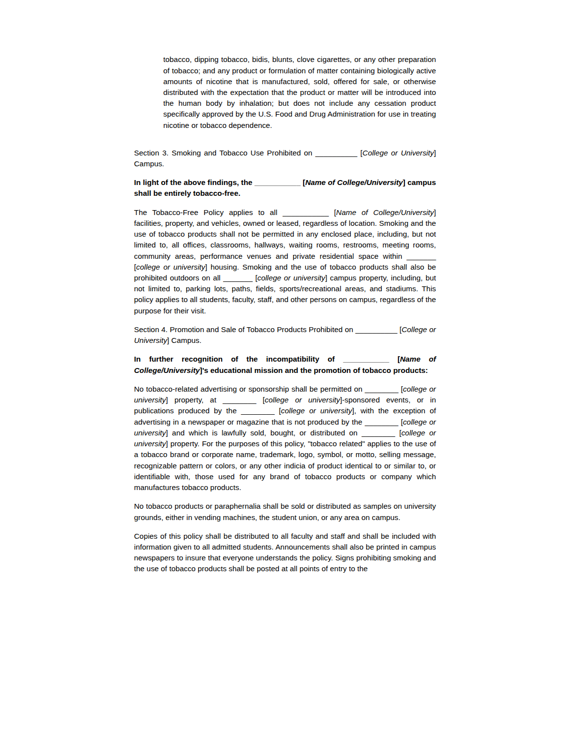tobacco, dipping tobacco, bidis, blunts, clove cigarettes, or any other preparation of tobacco; and any product or formulation of matter containing biologically active amounts of nicotine that is manufactured, sold, offered for sale, or otherwise distributed with the expectation that the product or matter will be introduced into the human body by inhalation; but does not include any cessation product specifically approved by the U.S. Food and Drug Administration for use in treating nicotine or tobacco dependence.
Section 3. Smoking and Tobacco Use Prohibited on __________ [College or University] Campus.
In light of the above findings, the ___________ [Name of College/University] campus shall be entirely tobacco-free.
The Tobacco-Free Policy applies to all ___________ [Name of College/University] facilities, property, and vehicles, owned or leased, regardless of location. Smoking and the use of tobacco products shall not be permitted in any enclosed place, including, but not limited to, all offices, classrooms, hallways, waiting rooms, restrooms, meeting rooms, community areas, performance venues and private residential space within _______ [college or university] housing. Smoking and the use of tobacco products shall also be prohibited outdoors on all _______ [college or university] campus property, including, but not limited to, parking lots, paths, fields, sports/recreational areas, and stadiums. This policy applies to all students, faculty, staff, and other persons on campus, regardless of the purpose for their visit.
Section 4. Promotion and Sale of Tobacco Products Prohibited on __________ [College or University] Campus.
In further recognition of the incompatibility of ___________ [Name of College/University]'s educational mission and the promotion of tobacco products:
No tobacco-related advertising or sponsorship shall be permitted on ________ [college or university] property, at ________ [college or university]-sponsored events, or in publications produced by the ________ [college or university], with the exception of advertising in a newspaper or magazine that is not produced by the ________ [college or university] and which is lawfully sold, bought, or distributed on ________ [college or university] property. For the purposes of this policy, "tobacco related" applies to the use of a tobacco brand or corporate name, trademark, logo, symbol, or motto, selling message, recognizable pattern or colors, or any other indicia of product identical to or similar to, or identifiable with, those used for any brand of tobacco products or company which manufactures tobacco products.
No tobacco products or paraphernalia shall be sold or distributed as samples on university grounds, either in vending machines, the student union, or any area on campus.
Copies of this policy shall be distributed to all faculty and staff and shall be included with information given to all admitted students. Announcements shall also be printed in campus newspapers to insure that everyone understands the policy. Signs prohibiting smoking and the use of tobacco products shall be posted at all points of entry to the